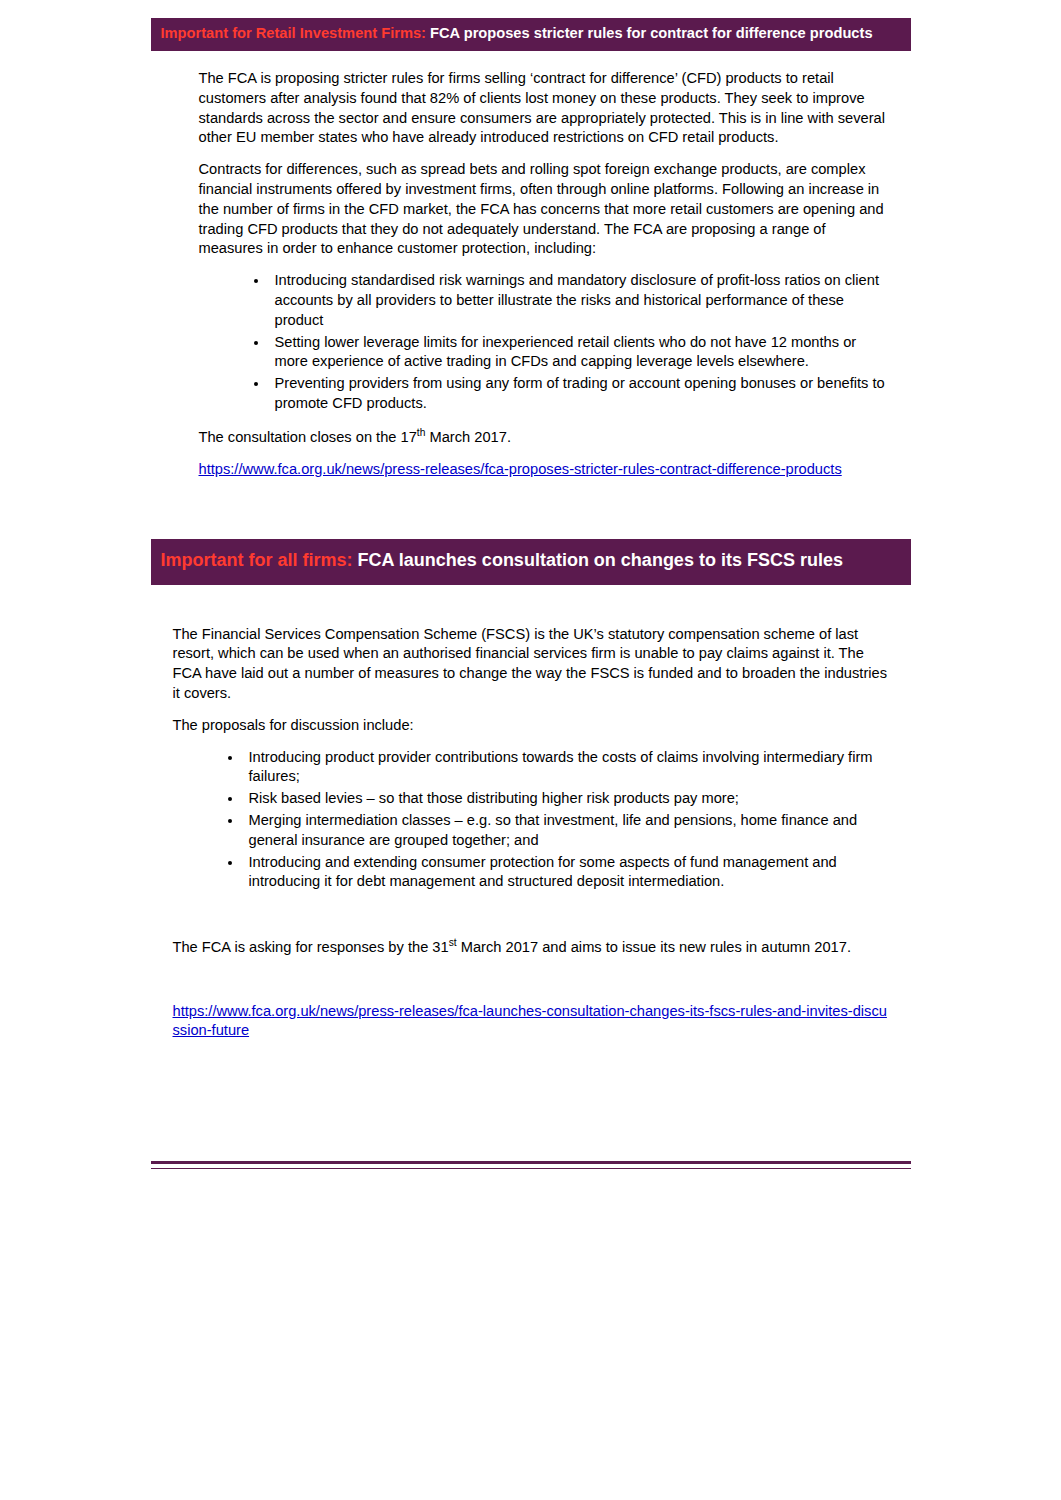Important for Retail Investment Firms: FCA proposes stricter rules for contract for difference products
The FCA is proposing stricter rules for firms selling ‘contract for difference’ (CFD) products to retail customers after analysis found that 82% of clients lost money on these products. They seek to improve standards across the sector and ensure consumers are appropriately protected. This is in line with several other EU member states who have already introduced restrictions on CFD retail products.
Contracts for differences, such as spread bets and rolling spot foreign exchange products, are complex financial instruments offered by investment firms, often through online platforms. Following an increase in the number of firms in the CFD market, the FCA has concerns that more retail customers are opening and trading CFD products that they do not adequately understand. The FCA are proposing a range of measures in order to enhance customer protection, including:
Introducing standardised risk warnings and mandatory disclosure of profit-loss ratios on client accounts by all providers to better illustrate the risks and historical performance of these product
Setting lower leverage limits for inexperienced retail clients who do not have 12 months or more experience of active trading in CFDs and capping leverage levels elsewhere.
Preventing providers from using any form of trading or account opening bonuses or benefits to promote CFD products.
The consultation closes on the 17th March 2017.
https://www.fca.org.uk/news/press-releases/fca-proposes-stricter-rules-contract-difference-products
Important for all firms: FCA launches consultation on changes to its FSCS rules
The Financial Services Compensation Scheme (FSCS) is the UK’s statutory compensation scheme of last resort, which can be used when an authorised financial services firm is unable to pay claims against it. The FCA have laid out a number of measures to change the way the FSCS is funded and to broaden the industries it covers.
The proposals for discussion include:
Introducing product provider contributions towards the costs of claims involving intermediary firm failures;
Risk based levies – so that those distributing higher risk products pay more;
Merging intermediation classes – e.g. so that investment, life and pensions, home finance and general insurance are grouped together; and
Introducing and extending consumer protection for some aspects of fund management and introducing it for debt management and structured deposit intermediation.
The FCA is asking for responses by the 31st March 2017 and aims to issue its new rules in autumn 2017.
https://www.fca.org.uk/news/press-releases/fca-launches-consultation-changes-its-fscs-rules-and-invites-discussion-future